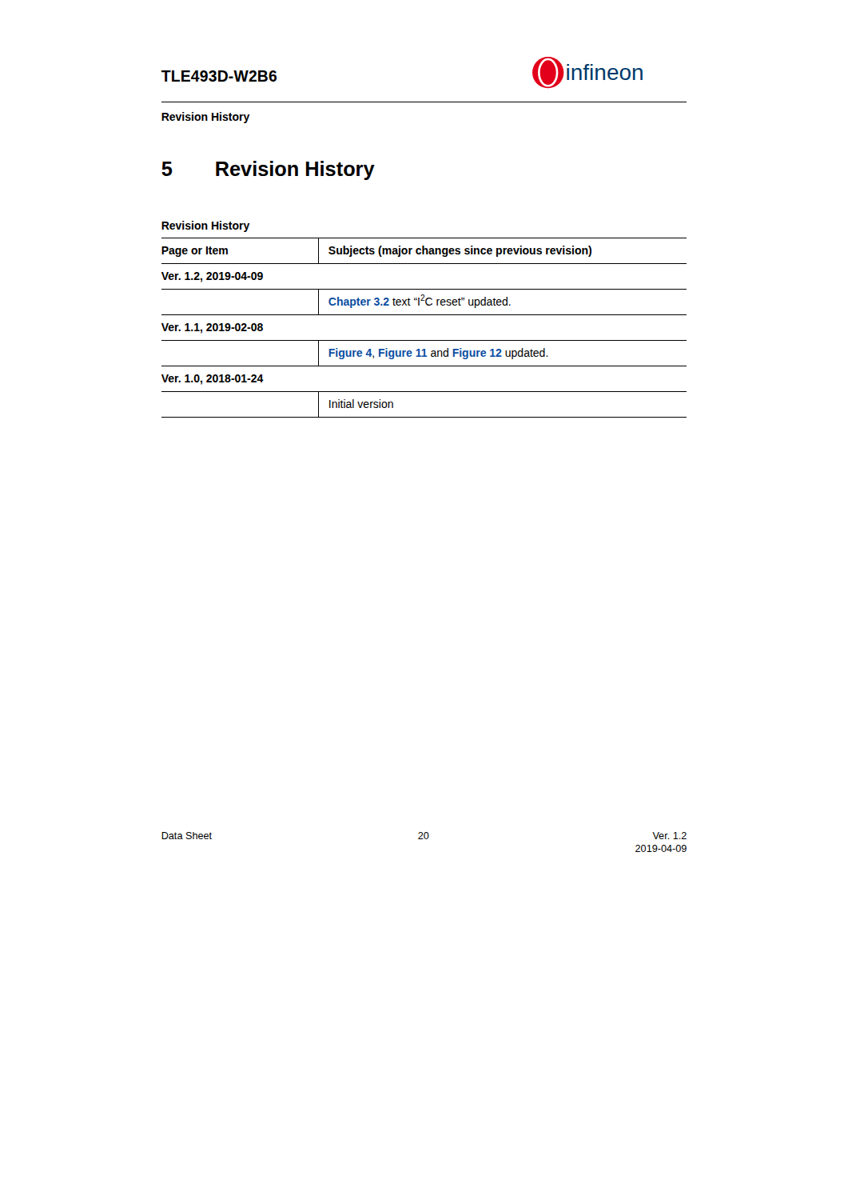TLE493D-W2B6
Infineon infineon
Revision History
5 Revision History
Revision History
| Page or Item | Subjects (major changes since previous revision) |
| --- | --- |
| Ver. 1.2, 2019-04-09 |
| | Chapter 3.2 text “I 2 C reset” updated. |
| Ver. 1.1, 2019-02-08 |
| | Figure 4 , Figure 11 and Figure 12 updated. |
| Ver. 1.0, 2018-01-24 |
| | Initial version |
Data Sheet
20
Ver. 1.2
2019-04-09